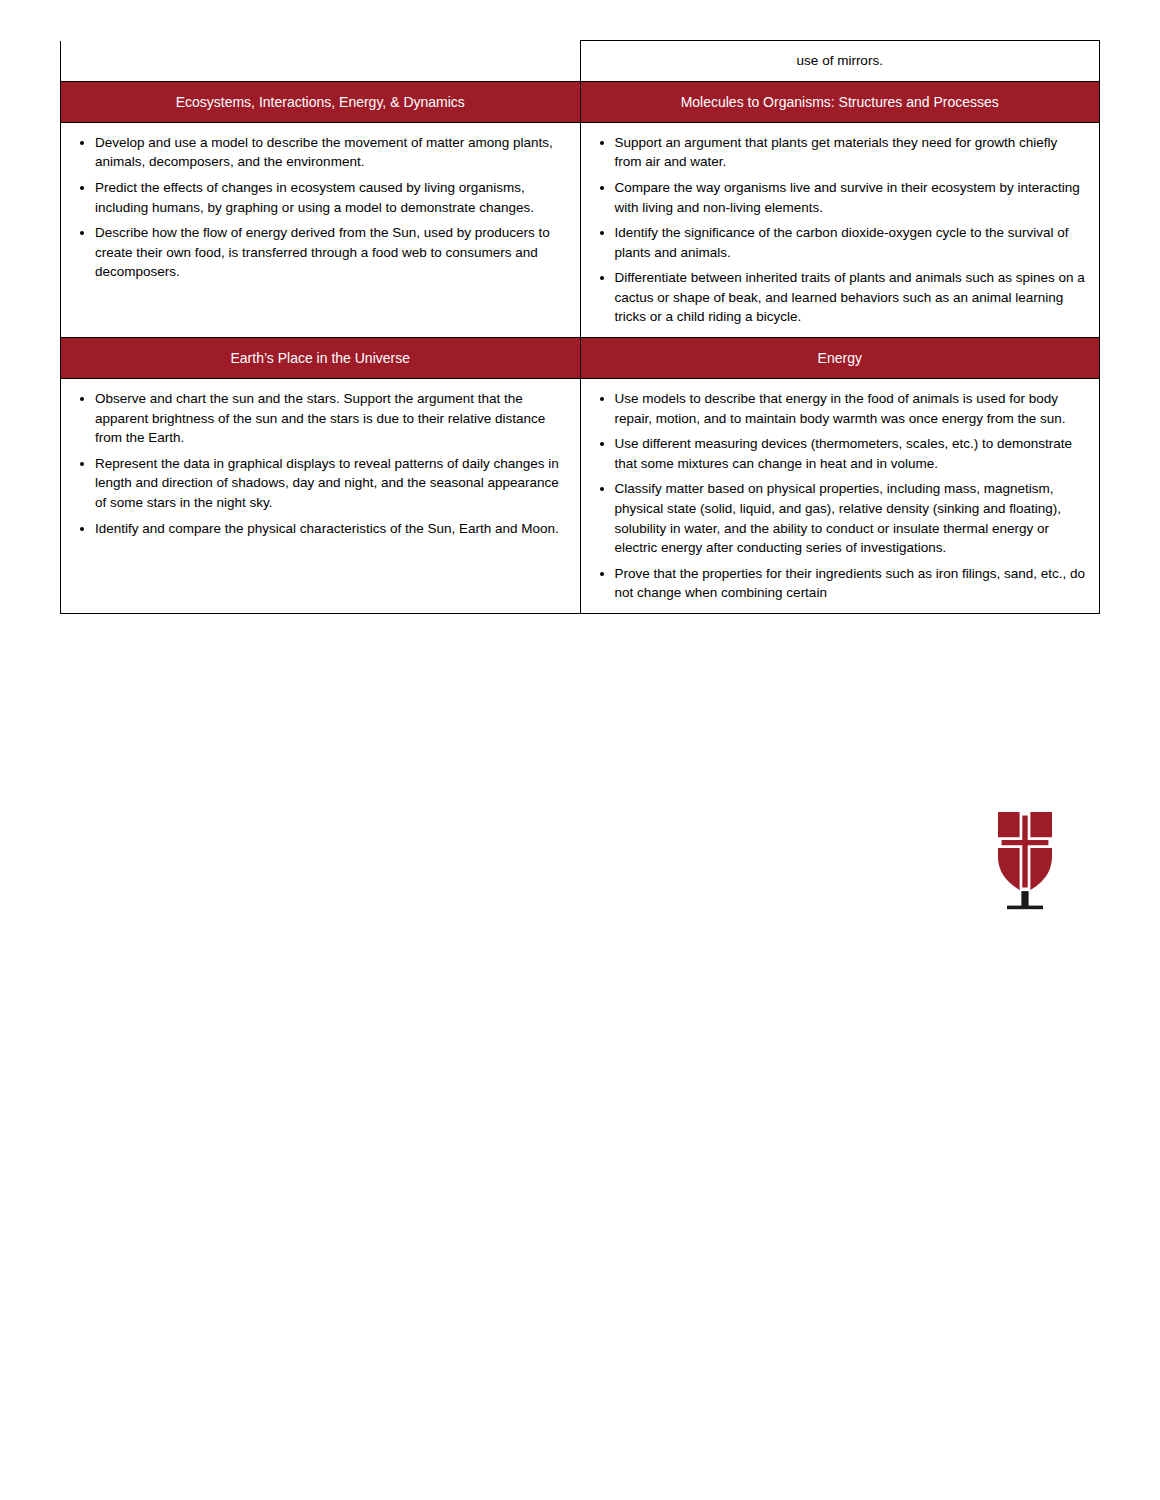| | use of mirrors. |
| Ecosystems, Interactions, Energy, & Dynamics | Molecules to Organisms: Structures and Processes |
| Develop and use a model to describe the movement of matter among plants, animals, decomposers, and the environment. Predict the effects of changes in ecosystem caused by living organisms, including humans, by graphing or using a model to demonstrate changes. Describe how the flow of energy derived from the Sun, used by producers to create their own food, is transferred through a food web to consumers and decomposers. | Support an argument that plants get materials they need for growth chiefly from air and water. Compare the way organisms live and survive in their ecosystem by interacting with living and non-living elements. Identify the significance of the carbon dioxide-oxygen cycle to the survival of plants and animals. Differentiate between inherited traits of plants and animals such as spines on a cactus or shape of beak, and learned behaviors such as an animal learning tricks or a child riding a bicycle. |
| Earth’s Place in the Universe | Energy |
| Observe and chart the sun and the stars. Support the argument that the apparent brightness of the sun and the stars is due to their relative distance from the Earth. Represent the data in graphical displays to reveal patterns of daily changes in length and direction of shadows, day and night, and the seasonal appearance of some stars in the night sky. Identify and compare the physical characteristics of the Sun, Earth and Moon. | Use models to describe that energy in the food of animals is used for body repair, motion, and to maintain body warmth was once energy from the sun. Use different measuring devices (thermometers, scales, etc.) to demonstrate that some mixtures can change in heat and in volume. Classify matter based on physical properties, including mass, magnetism, physical state (solid, liquid, and gas), relative density (sinking and floating), solubility in water, and the ability to conduct or insulate thermal energy or electric energy after conducting series of investigations. Prove that the properties for their ingredients such as iron filings, sand, etc., do not change when combining certain |